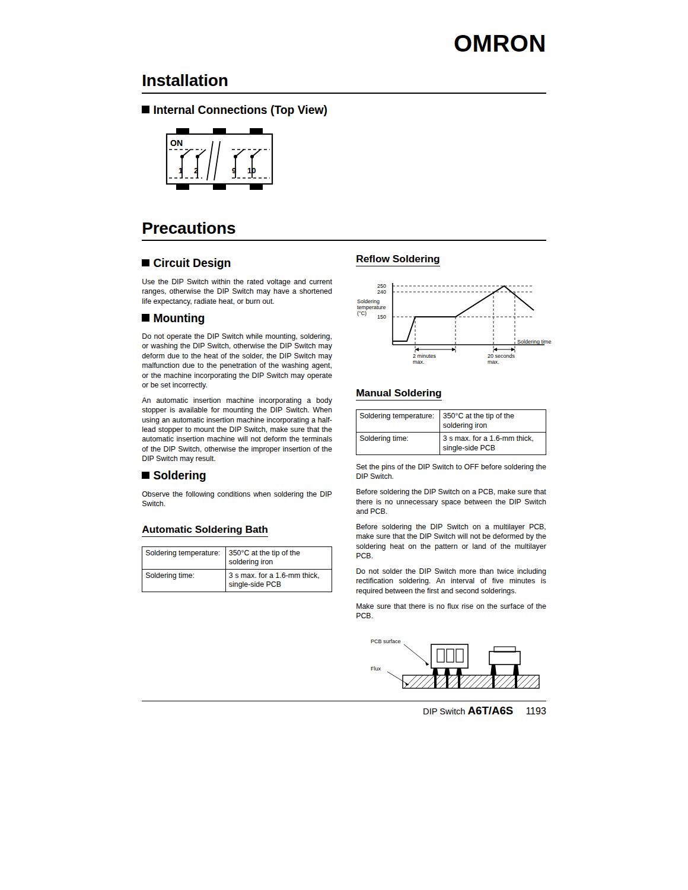OMRON
Installation
Internal Connections (Top View)
ON 1 2 9 10
Precautions
Circuit Design
Use the DIP Switch within the rated voltage and current ranges, otherwise the DIP Switch may have a shortened life expectancy, radiate heat, or burn out.
Mounting
Do not operate the DIP Switch while mounting, soldering, or washing the DIP Switch, otherwise the DIP Switch may deform due to the heat of the solder, the DIP Switch may malfunction due to the penetration of the washing agent, or the machine incorporating the DIP Switch may operate or be set incorrectly.
An automatic insertion machine incorporating a body stopper is available for mounting the DIP Switch. When using an automatic insertion machine incorporating a half-lead stopper to mount the DIP Switch, make sure that the automatic insertion machine will not deform the terminals of the DIP Switch, otherwise the improper insertion of the DIP Switch may result.
Soldering
Observe the following conditions when soldering the DIP Switch.
Automatic Soldering Bath
| Soldering temperature: | 350°C at the tip of the soldering iron |
| Soldering time: | 3 s max. for a 1.6-mm thick, single-side PCB |
Reflow Soldering
250 240 150 Soldering temperature (°C) 2 minutes max. 20 seconds max. Soldering time
Manual Soldering
| Soldering temperature: | 350°C at the tip of the soldering iron |
| Soldering time: | 3 s max. for a 1.6-mm thick, single-side PCB |
Set the pins of the DIP Switch to OFF before soldering the DIP Switch.
Before soldering the DIP Switch on a PCB, make sure that there is no unnecessary space between the DIP Switch and PCB.
Before soldering the DIP Switch on a multilayer PCB, make sure that the DIP Switch will not be deformed by the soldering heat on the pattern or land of the multilayer PCB.
Do not solder the DIP Switch more than twice including rectification soldering. An interval of five minutes is required between the first and second solderings.
Make sure that there is no flux rise on the surface of the PCB.
PCB surface Flux
DIP Switch A6T/A6S 1193